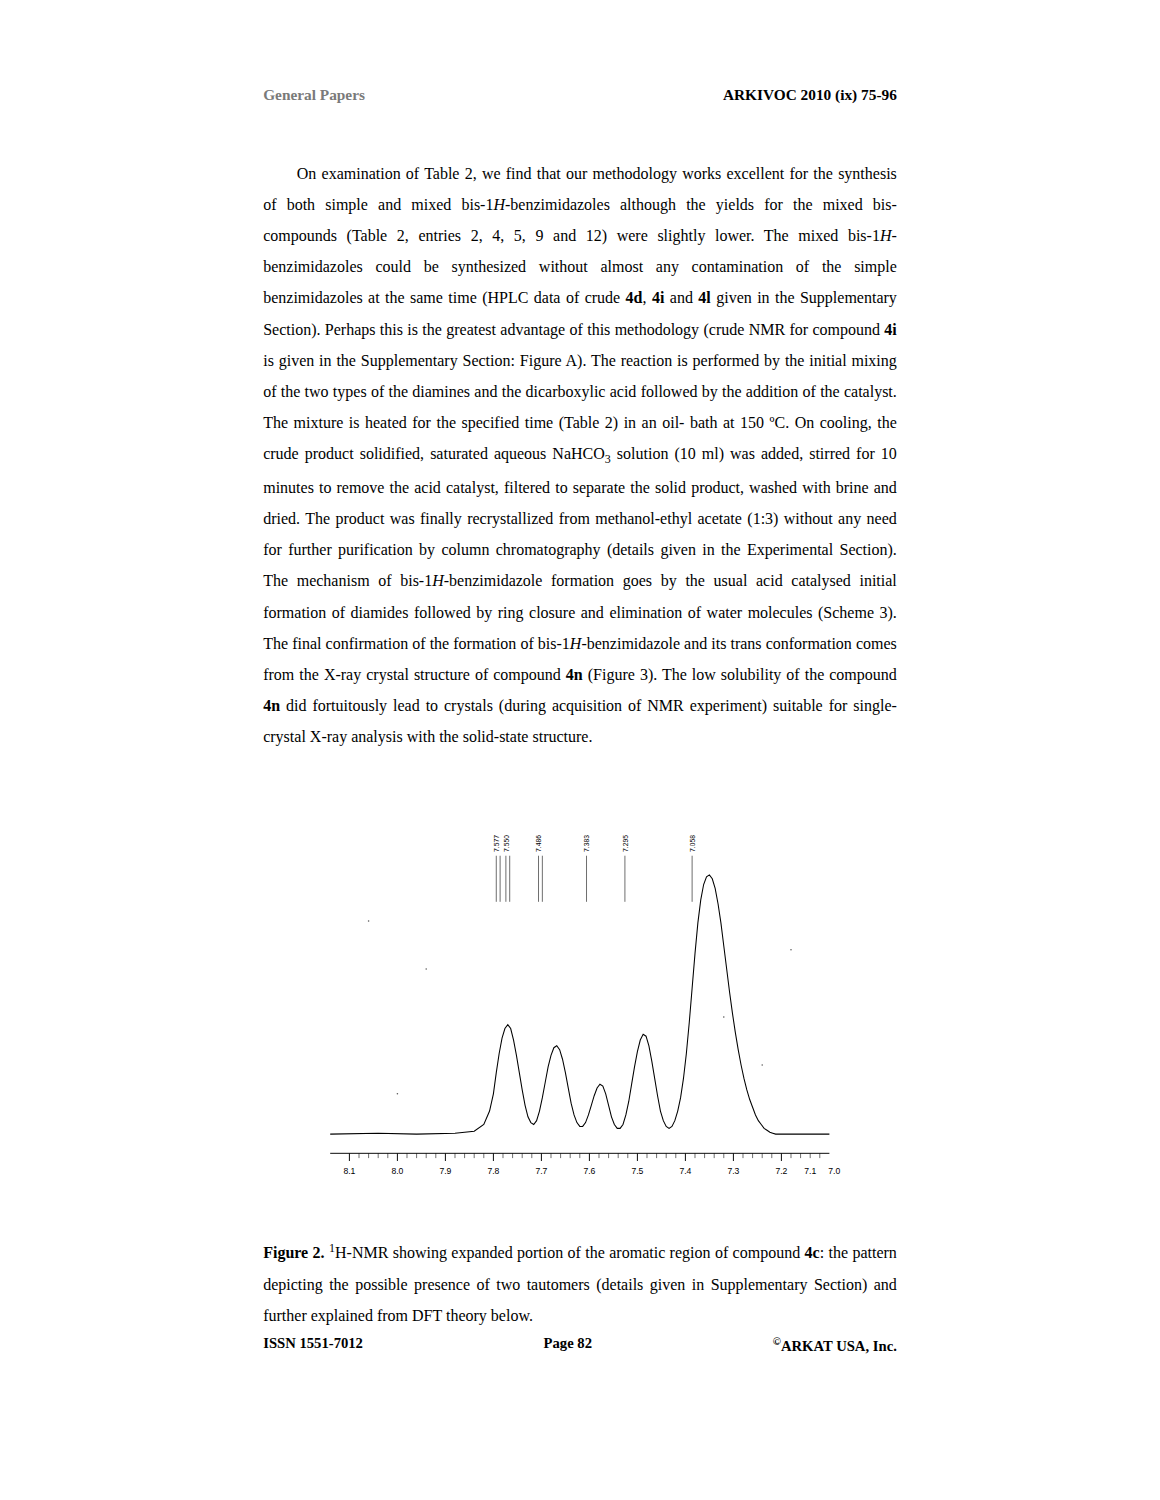General Papers
ARKIVOC 2010 (ix) 75-96
On examination of Table 2, we find that our methodology works excellent for the synthesis of both simple and mixed bis-1H-benzimidazoles although the yields for the mixed bis-compounds (Table 2, entries 2, 4, 5, 9 and 12) were slightly lower. The mixed bis-1H-benzimidazoles could be synthesized without almost any contamination of the simple benzimidazoles at the same time (HPLC data of crude 4d, 4i and 4l given in the Supplementary Section). Perhaps this is the greatest advantage of this methodology (crude NMR for compound 4i is given in the Supplementary Section: Figure A). The reaction is performed by the initial mixing of the two types of the diamines and the dicarboxylic acid followed by the addition of the catalyst. The mixture is heated for the specified time (Table 2) in an oil- bath at 150 ºC. On cooling, the crude product solidified, saturated aqueous NaHCO3 solution (10 ml) was added, stirred for 10 minutes to remove the acid catalyst, filtered to separate the solid product, washed with brine and dried. The product was finally recrystallized from methanol-ethyl acetate (1:3) without any need for further purification by column chromatography (details given in the Experimental Section). The mechanism of bis-1H-benzimidazole formation goes by the usual acid catalysed initial formation of diamides followed by ring closure and elimination of water molecules (Scheme 3). The final confirmation of the formation of bis-1H-benzimidazole and its trans conformation comes from the X-ray crystal structure of compound 4n (Figure 3). The low solubility of the compound 4n did fortuitously lead to crystals (during acquisition of NMR experiment) suitable for single-crystal X-ray analysis with the solid-state structure.
7.577 7.550 7.486 7.383 7.295 7.058 8.1 8.0 7.9 7.8 7.7 7.6 7.5 7.4 7.3 7.2 7.1 7.0
Figure 2. 1H-NMR showing expanded portion of the aromatic region of compound 4c: the pattern depicting the possible presence of two tautomers (details given in Supplementary Section) and further explained from DFT theory below.
ISSN 1551-7012
Page 82
©ARKAT USA, Inc.